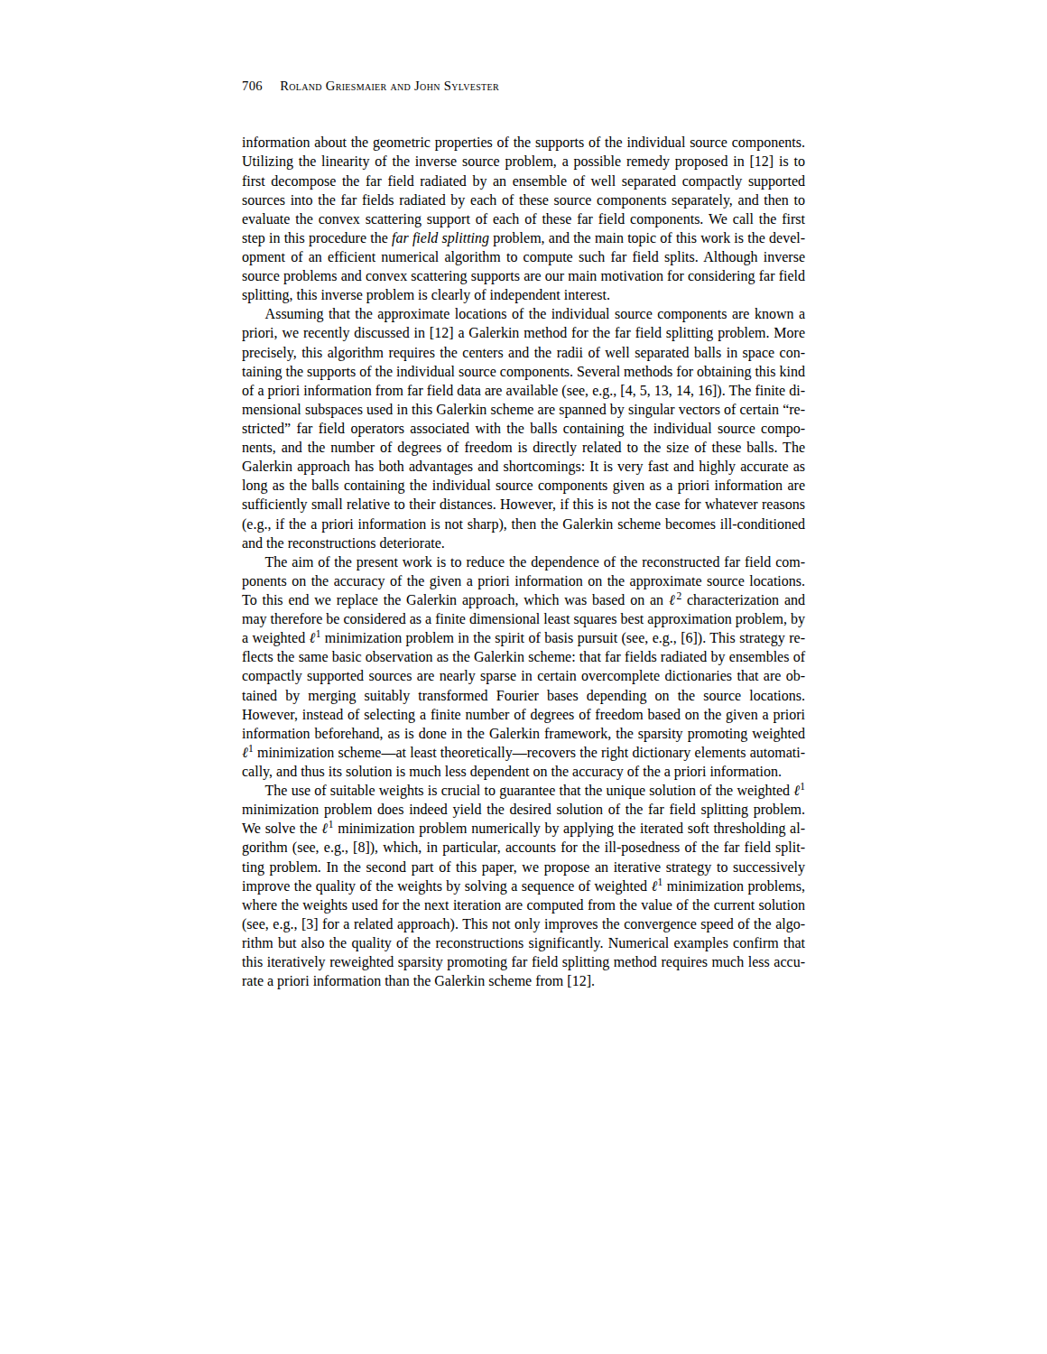706 Roland Griesmaier and John Sylvester
information about the geometric properties of the supports of the individual source components. Utilizing the linearity of the inverse source problem, a possible remedy proposed in [12] is to first decompose the far field radiated by an ensemble of well separated compactly supported sources into the far fields radiated by each of these source components separately, and then to evaluate the convex scattering support of each of these far field components. We call the first step in this procedure the far field splitting problem, and the main topic of this work is the development of an efficient numerical algorithm to compute such far field splits. Although inverse source problems and convex scattering supports are our main motivation for considering far field splitting, this inverse problem is clearly of independent interest.
Assuming that the approximate locations of the individual source components are known a priori, we recently discussed in [12] a Galerkin method for the far field splitting problem. More precisely, this algorithm requires the centers and the radii of well separated balls in space containing the supports of the individual source components. Several methods for obtaining this kind of a priori information from far field data are available (see, e.g., [4, 5, 13, 14, 16]). The finite dimensional subspaces used in this Galerkin scheme are spanned by singular vectors of certain “restricted” far field operators associated with the balls containing the individual source components, and the number of degrees of freedom is directly related to the size of these balls. The Galerkin approach has both advantages and shortcomings: It is very fast and highly accurate as long as the balls containing the individual source components given as a priori information are sufficiently small relative to their distances. However, if this is not the case for whatever reasons (e.g., if the a priori information is not sharp), then the Galerkin scheme becomes ill-conditioned and the reconstructions deteriorate.
The aim of the present work is to reduce the dependence of the reconstructed far field components on the accuracy of the given a priori information on the approximate source locations. To this end we replace the Galerkin approach, which was based on an ℓ2 characterization and may therefore be considered as a finite dimensional least squares best approximation problem, by a weighted ℓ1 minimization problem in the spirit of basis pursuit (see, e.g., [6]). This strategy reflects the same basic observation as the Galerkin scheme: that far fields radiated by ensembles of compactly supported sources are nearly sparse in certain overcomplete dictionaries that are obtained by merging suitably transformed Fourier bases depending on the source locations. However, instead of selecting a finite number of degrees of freedom based on the given a priori information beforehand, as is done in the Galerkin framework, the sparsity promoting weighted ℓ1 minimization scheme—at least theoretically—recovers the right dictionary elements automatically, and thus its solution is much less dependent on the accuracy of the a priori information.
The use of suitable weights is crucial to guarantee that the unique solution of the weighted ℓ1 minimization problem does indeed yield the desired solution of the far field splitting problem. We solve the ℓ1 minimization problem numerically by applying the iterated soft thresholding algorithm (see, e.g., [8]), which, in particular, accounts for the ill-posedness of the far field splitting problem. In the second part of this paper, we propose an iterative strategy to successively improve the quality of the weights by solving a sequence of weighted ℓ1 minimization problems, where the weights used for the next iteration are computed from the value of the current solution (see, e.g., [3] for a related approach). This not only improves the convergence speed of the algorithm but also the quality of the reconstructions significantly. Numerical examples confirm that this iteratively reweighted sparsity promoting far field splitting method requires much less accurate a priori information than the Galerkin scheme from [12].